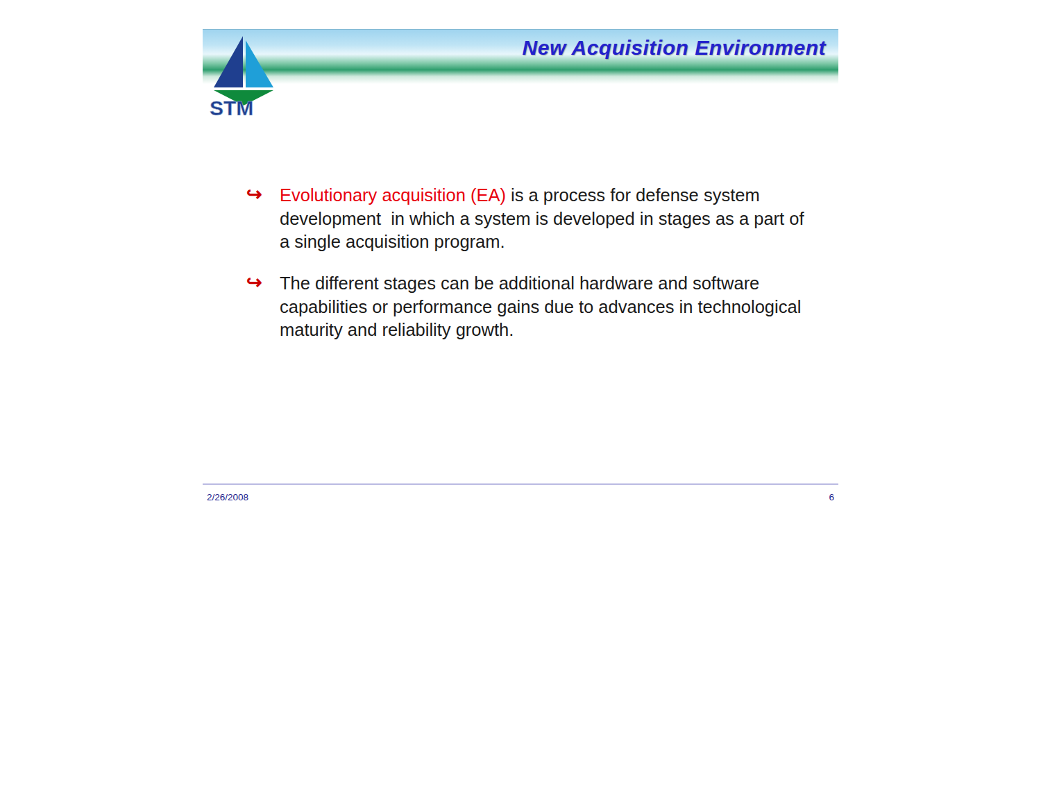New Acquisition Environment
STM
Evolutionary acquisition (EA) is a process for defense system development in which a system is developed in stages as a part of a single acquisition program.
The different stages can be additional hardware and software capabilities or performance gains due to advances in technological maturity and reliability growth.
2/26/2008
6